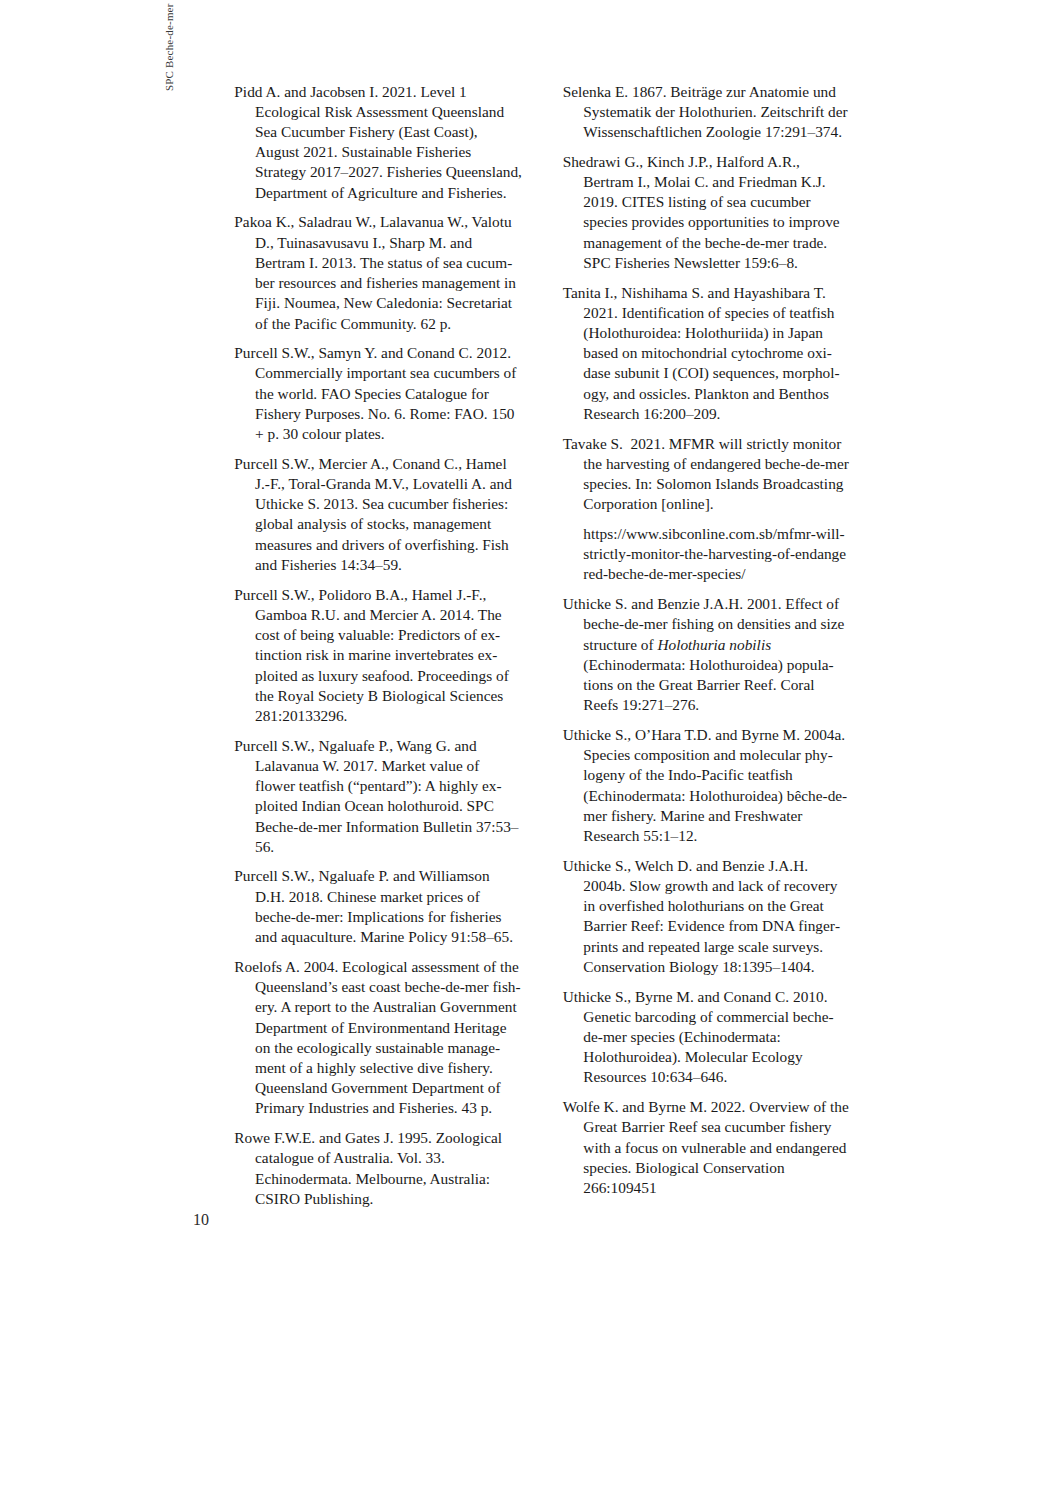SPC Beche-de-mer Information Bulletin #42
Pidd A. and Jacobsen I. 2021. Level 1 Ecological Risk Assessment Queensland Sea Cucumber Fishery (East Coast), August 2021. Sustainable Fisheries Strategy 2017–2027. Fisheries Queensland, Department of Agriculture and Fisheries.
Pakoa K., Saladrau W., Lalavanua W., Valotu D., Tuinasavusavu I., Sharp M. and Bertram I. 2013. The status of sea cucumber resources and fisheries management in Fiji. Noumea, New Caledonia: Secretariat of the Pacific Community. 62 p.
Purcell S.W., Samyn Y. and Conand C. 2012. Commercially important sea cucumbers of the world. FAO Species Catalogue for Fishery Purposes. No. 6. Rome: FAO. 150 + p. 30 colour plates.
Purcell S.W., Mercier A., Conand C., Hamel J.-F., Toral-Granda M.V., Lovatelli A. and Uthicke S. 2013. Sea cucumber fisheries: global analysis of stocks, management measures and drivers of overfishing. Fish and Fisheries 14:34–59.
Purcell S.W., Polidoro B.A., Hamel J.-F., Gamboa R.U. and Mercier A. 2014. The cost of being valuable: Predictors of extinction risk in marine invertebrates exploited as luxury seafood. Proceedings of the Royal Society B Biological Sciences 281:20133296.
Purcell S.W., Ngaluafe P., Wang G. and Lalavanua W. 2017. Market value of flower teatfish (“pentard”): A highly exploited Indian Ocean holothuroid. SPC Beche-de-mer Information Bulletin 37:53–56.
Purcell S.W., Ngaluafe P. and Williamson D.H. 2018. Chinese market prices of beche-de-mer: Implications for fisheries and aquaculture. Marine Policy 91:58–65.
Roelofs A. 2004. Ecological assessment of the Queensland’s east coast beche-de-mer fishery. A report to the Australian Government Department of Environmentand Heritage on the ecologically sustainable management of a highly selective dive fishery. Queensland Government Department of Primary Industries and Fisheries. 43 p.
Rowe F.W.E. and Gates J. 1995. Zoological catalogue of Australia. Vol. 33. Echinodermata. Melbourne, Australia: CSIRO Publishing.
Selenka E. 1867. Beiträge zur Anatomie und Systematik der Holothurien. Zeitschrift der Wissenschaftlichen Zoologie 17:291–374.
Shedrawi G., Kinch J.P., Halford A.R., Bertram I., Molai C. and Friedman K.J. 2019. CITES listing of sea cucumber species provides opportunities to improve management of the beche-de-mer trade. SPC Fisheries Newsletter 159:6–8.
Tanita I., Nishihama S. and Hayashibara T. 2021. Identification of species of teatfish (Holothuroidea: Holothuriida) in Japan based on mitochondrial cytochrome oxidase subunit I (COI) sequences, morphology, and ossicles. Plankton and Benthos Research 16:200–209.
Tavake S. 2021. MFMR will strictly monitor the harvesting of endangered beche-de-mer species. In: Solomon Islands Broadcasting Corporation [online].
https://www.sibconline.com.sb/mfmr-will-strictly-monitor-the-harvesting-of-endangered-beche-de-mer-species/
Uthicke S. and Benzie J.A.H. 2001. Effect of beche-de-mer fishing on densities and size structure of Holothuria nobilis (Echinodermata: Holothuroidea) populations on the Great Barrier Reef. Coral Reefs 19:271–276.
Uthicke S., O’Hara T.D. and Byrne M. 2004a. Species composition and molecular phylogeny of the Indo-Pacific teatfish (Echinodermata: Holothuroidea) bêche-de-mer fishery. Marine and Freshwater Research 55:1–12.
Uthicke S., Welch D. and Benzie J.A.H. 2004b. Slow growth and lack of recovery in overfished holothurians on the Great Barrier Reef: Evidence from DNA fingerprints and repeated large scale surveys. Conservation Biology 18:1395–1404.
Uthicke S., Byrne M. and Conand C. 2010. Genetic barcoding of commercial beche-de-mer species (Echinodermata: Holothuroidea). Molecular Ecology Resources 10:634–646.
Wolfe K. and Byrne M. 2022. Overview of the Great Barrier Reef sea cucumber fishery with a focus on vulnerable and endangered species. Biological Conservation 266:109451
10